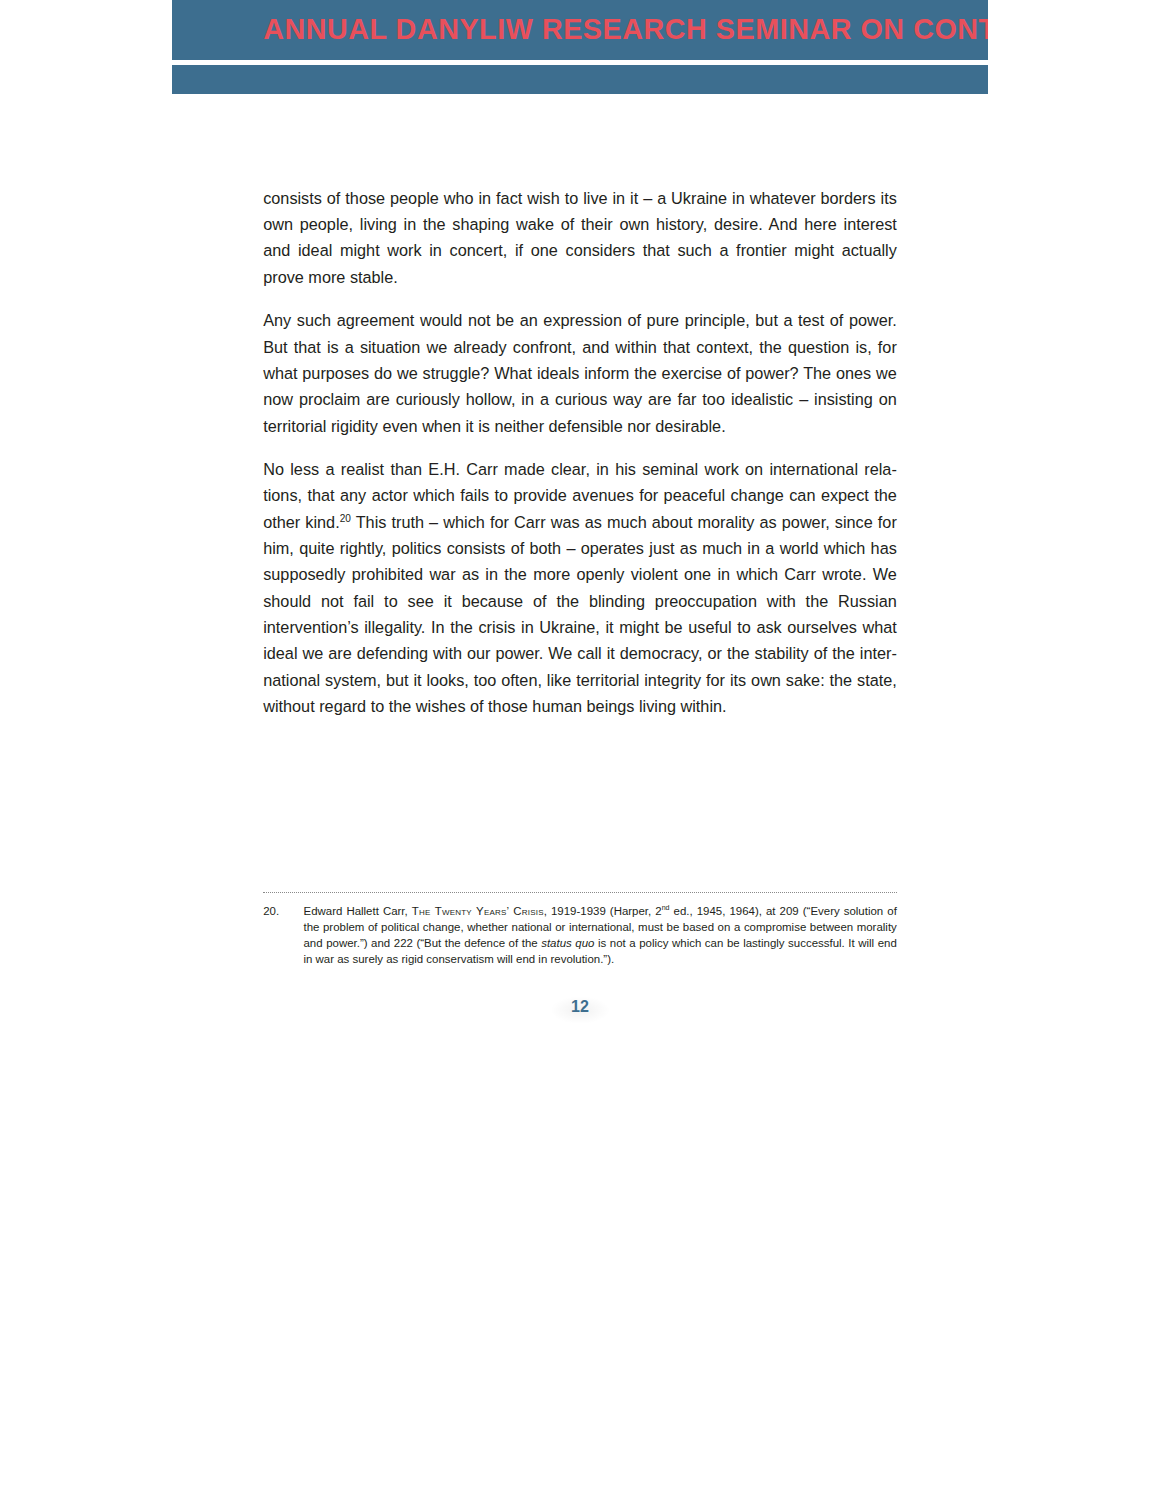Annual Danyliw Research Seminar on Contemporary Ukraine
consists of those people who in fact wish to live in it – a Ukraine in whatever borders its own people, living in the shaping wake of their own history, desire. And here interest and ideal might work in concert, if one considers that such a frontier might actually prove more stable.
Any such agreement would not be an expression of pure principle, but a test of power. But that is a situation we already confront, and within that context, the question is, for what purposes do we struggle? What ideals inform the exercise of power? The ones we now proclaim are curiously hollow, in a curious way are far too idealistic – insisting on territorial rigidity even when it is neither defensible nor desirable.
No less a realist than E.H. Carr made clear, in his seminal work on international relations, that any actor which fails to provide avenues for peaceful change can expect the other kind.20 This truth – which for Carr was as much about morality as power, since for him, quite rightly, politics consists of both – operates just as much in a world which has supposedly prohibited war as in the more openly violent one in which Carr wrote. We should not fail to see it because of the blinding preoccupation with the Russian intervention’s illegality. In the crisis in Ukraine, it might be useful to ask ourselves what ideal we are defending with our power. We call it democracy, or the stability of the international system, but it looks, too often, like territorial integrity for its own sake: the state, without regard to the wishes of those human beings living within.
20.
Edward Hallett Carr, The Twenty Years’ Crisis, 1919-1939 (Harper, 2nd ed., 1945, 1964), at 209 (“Every solution of the problem of political change, whether national or international, must be based on a compromise between morality and power.”) and 222 (“But the defence of the status quo is not a policy which can be lastingly successful. It will end in war as surely as rigid conservatism will end in revolution.”).
12